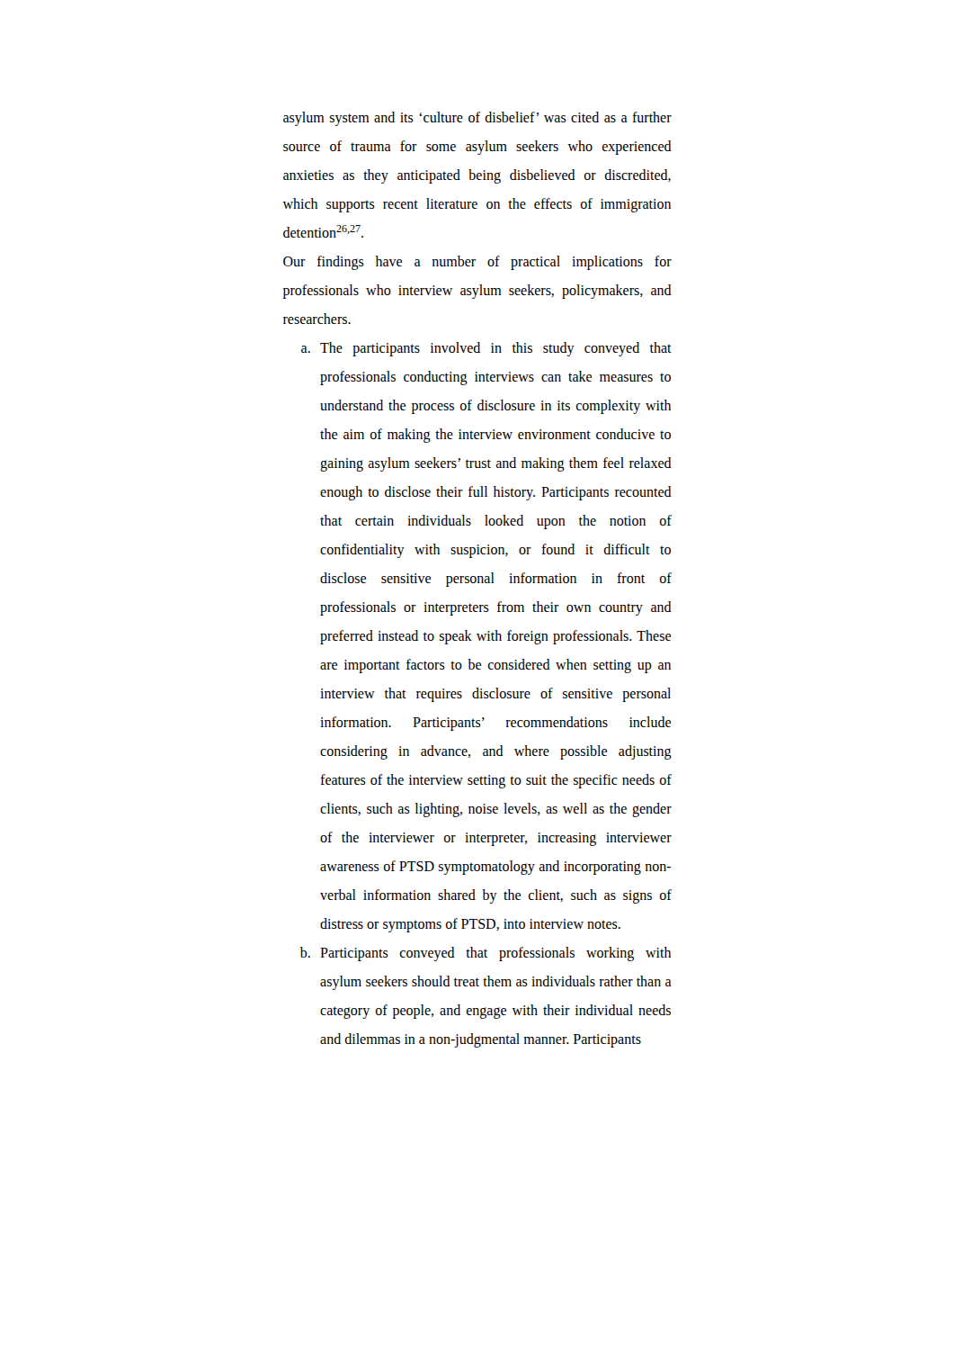asylum system and its ‘culture of disbelief’ was cited as a further source of trauma for some asylum seekers who experienced anxieties as they anticipated being disbelieved or discredited, which supports recent literature on the effects of immigration detention26,27.
Our findings have a number of practical implications for professionals who interview asylum seekers, policymakers, and researchers.
The participants involved in this study conveyed that professionals conducting interviews can take measures to understand the process of disclosure in its complexity with the aim of making the interview environment conducive to gaining asylum seekers’ trust and making them feel relaxed enough to disclose their full history. Participants recounted that certain individuals looked upon the notion of confidentiality with suspicion, or found it difficult to disclose sensitive personal information in front of professionals or interpreters from their own country and preferred instead to speak with foreign professionals. These are important factors to be considered when setting up an interview that requires disclosure of sensitive personal information. Participants’ recommendations include considering in advance, and where possible adjusting features of the interview setting to suit the specific needs of clients, such as lighting, noise levels, as well as the gender of the interviewer or interpreter, increasing interviewer awareness of PTSD symptomatology and incorporating non-verbal information shared by the client, such as signs of distress or symptoms of PTSD, into interview notes.
Participants conveyed that professionals working with asylum seekers should treat them as individuals rather than a category of people, and engage with their individual needs and dilemmas in a non-judgmental manner. Participants